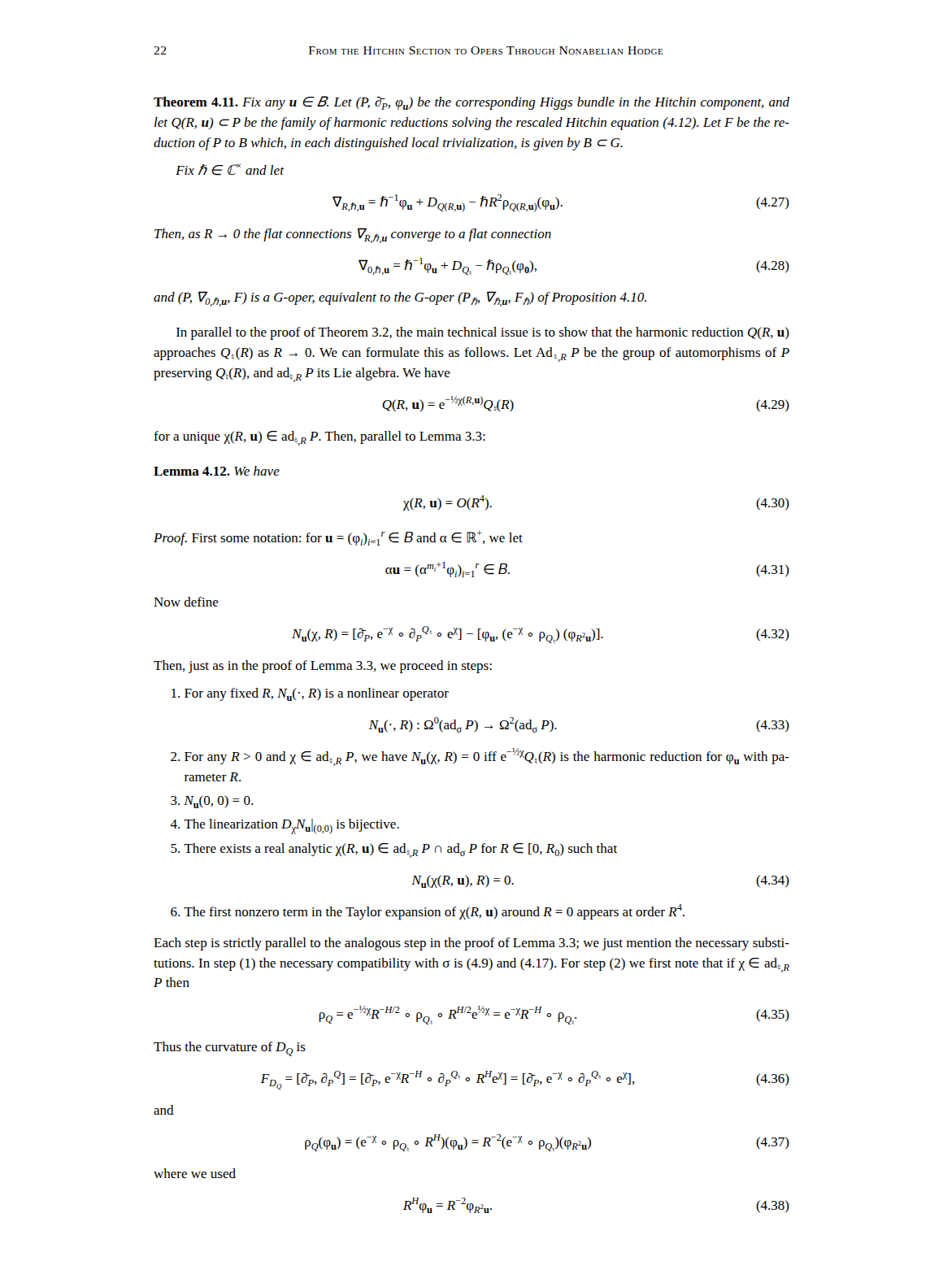22 From the Hitchin Section to Opers Through Nonabelian Hodge
Theorem 4.11. Fix any u ∈ 𝐵. Let (P, ∂̄P, φu) be the corresponding Higgs bundle in the Hitchin component, and let Q(R, u) ⊂ P be the family of harmonic reductions solving the rescaled Hitchin equation (4.12). Let F be the reduction of P to B which, in each distinguished local trivialization, is given by B ⊂ G.
Fix ℏ ∈ ℂ× and let
∇R,ℏ,u = ℏ−1φu + DQ(R,u) − ℏR2ρQ(R,u)(φu).
(4.27)
Then, as R → 0 the flat connections ∇R,ℏ,u converge to a flat connection
∇0,ℏ,u = ℏ−1φu + DQ♮ − ℏρQ♮(φ0),
(4.28)
and (P, ∇0,ℏ,u, F) is a G-oper, equivalent to the G-oper (Pℏ, ∇ℏ,u, Fℏ) of Proposition 4.10.
In parallel to the proof of Theorem 3.2, the main technical issue is to show that the harmonic reduction Q(R, u) approaches Q♮(R) as R → 0. We can formulate this as follows. Let Ad♮,R P be the group of automorphisms of P preserving Q♮(R), and ad♮,R P its Lie algebra. We have
Q(R, u) = e−½χ(R,u)Q♮(R)
(4.29)
for a unique χ(R, u) ∈ ad♮,R P. Then, parallel to Lemma 3.3:
Lemma 4.12. We have
χ(R, u) = O(R4).
(4.30)
Proof. First some notation: for u = (φi)i=1r ∈ 𝐵 and α ∈ ℝ+, we let
αu = (αmi+1φi)i=1r ∈ 𝐵.
(4.31)
Now define
Nu(χ, R) = [∂̄P, e−χ ∘ ∂PQ♮ ∘ eχ] − [φu, (e−χ ∘ ρQ♮) (φR2u)].
(4.32)
Then, just as in the proof of Lemma 3.3, we proceed in steps:
For any fixed R, Nu(·, R) is a nonlinear operator
Nu(·, R) : Ω0(adσ P) → Ω2(adσ P).
(4.33)
For any R > 0 and χ ∈ ad♮,R P, we have Nu(χ, R) = 0 iff e−½χQ♮(R) is the harmonic reduction for φu with parameter R.
Nu(0, 0) = 0.
The linearization DχNu|(0,0) is bijective.
There exists a real analytic χ(R, u) ∈ ad♮,R P ∩ adσ P for R ∈ [0, R0) such that
Nu(χ(R, u), R) = 0.
(4.34)
The first nonzero term in the Taylor expansion of χ(R, u) around R = 0 appears at order R4.
Each step is strictly parallel to the analogous step in the proof of Lemma 3.3; we just mention the necessary substitutions. In step (1) the necessary compatibility with σ is (4.9) and (4.17). For step (2) we first note that if χ ∈ ad♮,R P then
ρQ = e−½χR−H/2 ∘ ρQ♮ ∘ RH/2e½χ = e−χR−H ∘ ρQ♮.
(4.35)
Thus the curvature of DQ is
FDQ = [∂̄P, ∂PQ] = [∂̄P, e−χR−H ∘ ∂PQ♮ ∘ RHeχ] = [∂̄P, e−χ ∘ ∂PQ♮ ∘ eχ],
(4.36)
and
ρQ(φu) = (e−χ ∘ ρQ♮ ∘ RH)(φu) = R−2(e−χ ∘ ρQ♮)(φR2u)
(4.37)
where we used
RHφu = R−2φR2u.
(4.38)